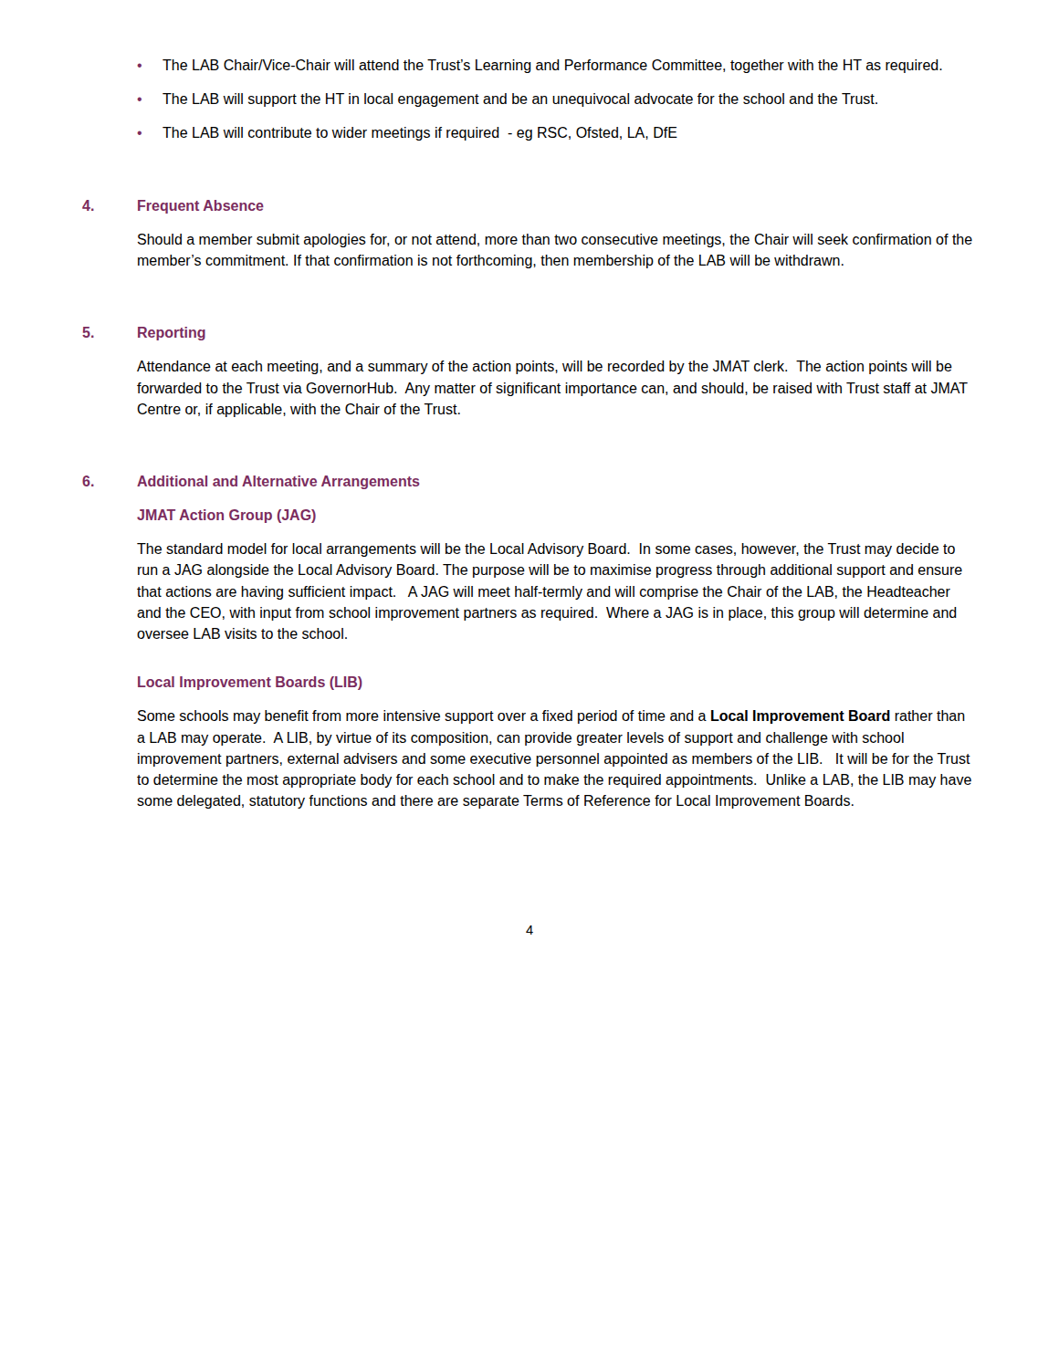The LAB Chair/Vice-Chair will attend the Trust’s Learning and Performance Committee, together with the HT as required.
The LAB will support the HT in local engagement and be an unequivocal advocate for the school and the Trust.
The LAB will contribute to wider meetings if required - eg RSC, Ofsted, LA, DfE
4. Frequent Absence
Should a member submit apologies for, or not attend, more than two consecutive meetings, the Chair will seek confirmation of the member’s commitment. If that confirmation is not forthcoming, then membership of the LAB will be withdrawn.
5. Reporting
Attendance at each meeting, and a summary of the action points, will be recorded by the JMAT clerk. The action points will be forwarded to the Trust via GovernorHub. Any matter of significant importance can, and should, be raised with Trust staff at JMAT Centre or, if applicable, with the Chair of the Trust.
6. Additional and Alternative Arrangements
JMAT Action Group (JAG)
The standard model for local arrangements will be the Local Advisory Board. In some cases, however, the Trust may decide to run a JAG alongside the Local Advisory Board. The purpose will be to maximise progress through additional support and ensure that actions are having sufficient impact. A JAG will meet half-termly and will comprise the Chair of the LAB, the Headteacher and the CEO, with input from school improvement partners as required. Where a JAG is in place, this group will determine and oversee LAB visits to the school.
Local Improvement Boards (LIB)
Some schools may benefit from more intensive support over a fixed period of time and a Local Improvement Board rather than a LAB may operate. A LIB, by virtue of its composition, can provide greater levels of support and challenge with school improvement partners, external advisers and some executive personnel appointed as members of the LIB. It will be for the Trust to determine the most appropriate body for each school and to make the required appointments. Unlike a LAB, the LIB may have some delegated, statutory functions and there are separate Terms of Reference for Local Improvement Boards.
4